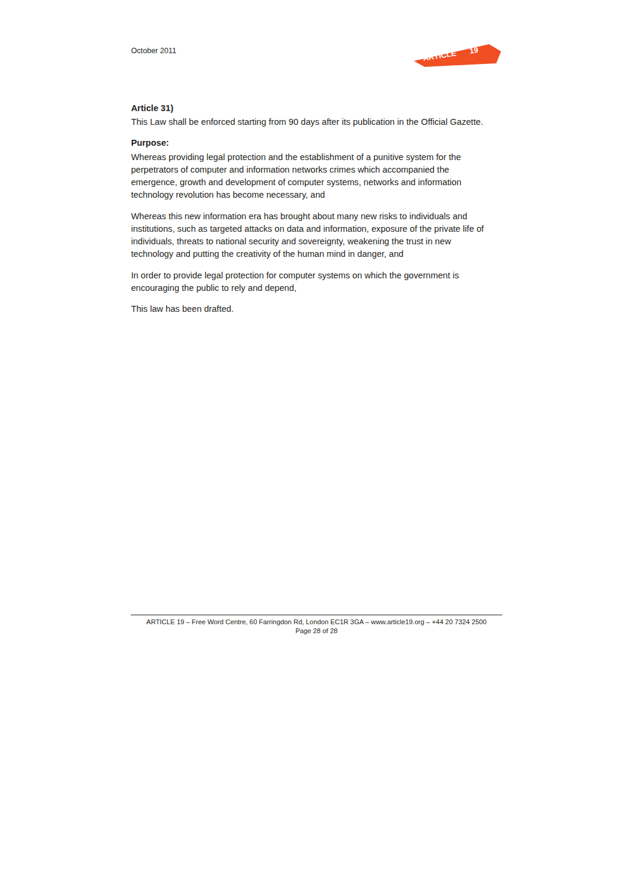October 2011
ARTICLE 19
Article 31)
This Law shall be enforced starting from 90 days after its publication in the Official Gazette.
Purpose:
Whereas providing legal protection and the establishment of a punitive system for the perpetrators of computer and information networks crimes which accompanied the emergence, growth and development of computer systems, networks and information technology revolution has become necessary, and
Whereas this new information era has brought about many new risks to individuals and institutions, such as targeted attacks on data and information, exposure of the private life of individuals, threats to national security and sovereignty, weakening the trust in new technology and putting the creativity of the human mind in danger, and
In order to provide legal protection for computer systems on which the government is encouraging the public to rely and depend,
This law has been drafted.
ARTICLE 19 – Free Word Centre, 60 Farringdon Rd, London EC1R 3GA – www.article19.org – +44 20 7324 2500
Page 28 of 28